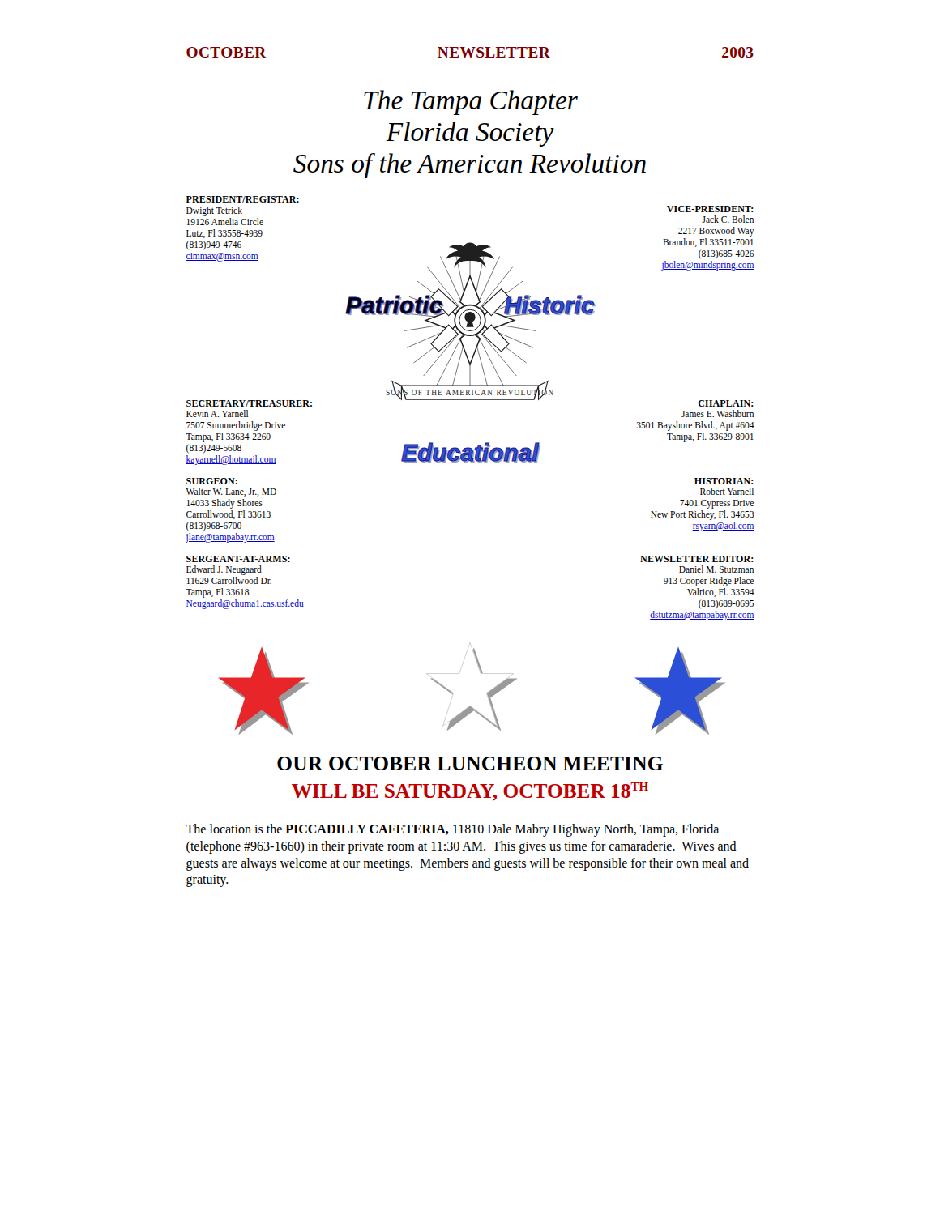OCTOBER
NEWSLETTER
2003
The Tampa Chapter
Florida Society
Sons of the American Revolution
PRESIDENT/REGISTAR:
Dwight Tetrick
19126 Amelia Circle
Lutz, Fl 33558-4939
(813)949-4746
cimmax@msn.com
VICE-PRESIDENT:
Jack C. Bolen
2217 Boxwood Way
Brandon, Fl 33511-7001
(813)685-4026
jbolen@mindspring.com
SECRETARY/TREASURER:
Kevin A. Yarnell
7507 Summerbridge Drive
Tampa, Fl 33634-2260
(813)249-5608
kayarnell@hotmail.com
CHAPLAIN:
James E. Washburn
3501 Bayshore Blvd., Apt #604
Tampa, Fl. 33629-8901
SURGEON:
Walter W. Lane, Jr., MD
14033 Shady Shores
Carrollwood, Fl 33613
(813)968-6700
jlane@tampabay.rr.com
HISTORIAN:
Robert Yarnell
7401 Cypress Drive
New Port Richey, Fl. 34653
rsyarn@aol.com
SERGEANT-AT-ARMS:
Edward J. Neugaard
11629 Carrollwood Dr.
Tampa, Fl 33618
Neugaard@chuma1.cas.usf.edu
NEWSLETTER EDITOR:
Daniel M. Stutzman
913 Cooper Ridge Place
Valrico, Fl. 33594
(813)689-0695
dstutzma@tampabay.rr.com
SONS OF THE AMERICAN REVOLUTION
Patriotic
Historic
Educational
OUR OCTOBER LUNCHEON MEETING
WILL BE SATURDAY, OCTOBER 18TH
The location is the PICCADILLY CAFETERIA, 11810 Dale Mabry Highway North, Tampa, Florida (telephone #963-1660) in their private room at 11:30 AM. This gives us time for camaraderie. Wives and guests are always welcome at our meetings. Members and guests will be responsible for their own meal and gratuity.